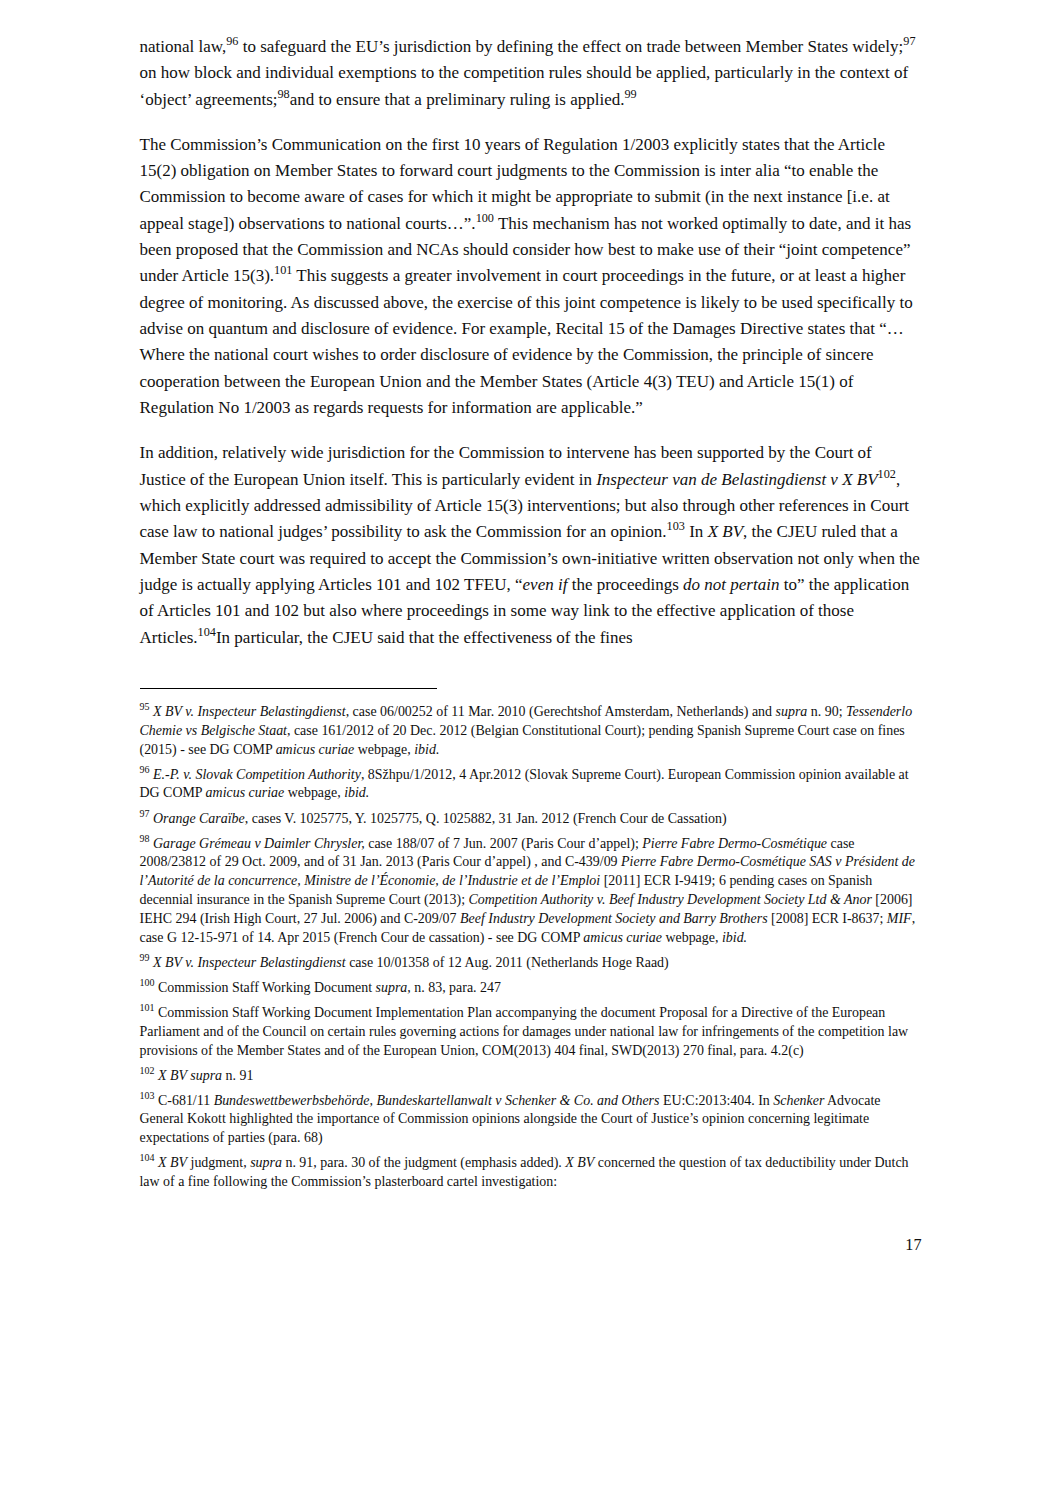national law,96 to safeguard the EU’s jurisdiction by defining the effect on trade between Member States widely;97 on how block and individual exemptions to the competition rules should be applied, particularly in the context of ‘object’ agreements;98and to ensure that a preliminary ruling is applied.99
The Commission’s Communication on the first 10 years of Regulation 1/2003 explicitly states that the Article 15(2) obligation on Member States to forward court judgments to the Commission is inter alia “to enable the Commission to become aware of cases for which it might be appropriate to submit (in the next instance [i.e. at appeal stage]) observations to national courts…”.100 This mechanism has not worked optimally to date, and it has been proposed that the Commission and NCAs should consider how best to make use of their “joint competence” under Article 15(3).101 This suggests a greater involvement in court proceedings in the future, or at least a higher degree of monitoring. As discussed above, the exercise of this joint competence is likely to be used specifically to advise on quantum and disclosure of evidence. For example, Recital 15 of the Damages Directive states that “…Where the national court wishes to order disclosure of evidence by the Commission, the principle of sincere cooperation between the European Union and the Member States (Article 4(3) TEU) and Article 15(1) of Regulation No 1/2003 as regards requests for information are applicable.”
In addition, relatively wide jurisdiction for the Commission to intervene has been supported by the Court of Justice of the European Union itself. This is particularly evident in Inspecteur van de Belastingdienst v X BV102, which explicitly addressed admissibility of Article 15(3) interventions; but also through other references in Court case law to national judges’ possibility to ask the Commission for an opinion.103 In X BV, the CJEU ruled that a Member State court was required to accept the Commission’s own-initiative written observation not only when the judge is actually applying Articles 101 and 102 TFEU, “even if the proceedings do not pertain to” the application of Articles 101 and 102 but also where proceedings in some way link to the effective application of those Articles.104In particular, the CJEU said that the effectiveness of the fines
95 X BV v. Inspecteur Belastingdienst, case 06/00252 of 11 Mar. 2010 (Gerechtshof Amsterdam, Netherlands) and supra n. 90; Tessenderlo Chemie vs Belgische Staat, case 161/2012 of 20 Dec. 2012 (Belgian Constitutional Court); pending Spanish Supreme Court case on fines (2015) - see DG COMP amicus curiae webpage, ibid.
96 E.-P. v. Slovak Competition Authority, 8Sžhpu/1/2012, 4 Apr.2012 (Slovak Supreme Court). European Commission opinion available at DG COMP amicus curiae webpage, ibid.
97 Orange Caraïbe, cases V. 1025775, Y. 1025775, Q. 1025882, 31 Jan. 2012 (French Cour de Cassation)
98 Garage Grémeau v Daimler Chrysler, case 188/07 of 7 Jun. 2007 (Paris Cour d’appel); Pierre Fabre Dermo-Cosmétique case 2008/23812 of 29 Oct. 2009, and of 31 Jan. 2013 (Paris Cour d’appel) , and C-439/09 Pierre Fabre Dermo-Cosmétique SAS v Président de l’Autorité de la concurrence, Ministre de l’Économie, de l’Industrie et de l’Emploi [2011] ECR I-9419; 6 pending cases on Spanish decennial insurance in the Spanish Supreme Court (2013); Competition Authority v. Beef Industry Development Society Ltd & Anor [2006] IEHC 294 (Irish High Court, 27 Jul. 2006) and C-209/07 Beef Industry Development Society and Barry Brothers [2008] ECR I-8637; MIF, case G 12-15-971 of 14. Apr 2015 (French Cour de cassation) - see DG COMP amicus curiae webpage, ibid.
99 X BV v. Inspecteur Belastingdienst case 10/01358 of 12 Aug. 2011 (Netherlands Hoge Raad)
100 Commission Staff Working Document supra, n. 83, para. 247
101 Commission Staff Working Document Implementation Plan accompanying the document Proposal for a Directive of the European Parliament and of the Council on certain rules governing actions for damages under national law for infringements of the competition law provisions of the Member States and of the European Union, COM(2013) 404 final, SWD(2013) 270 final, para. 4.2(c)
102 X BV supra n. 91
103 C-681/11 Bundeswettbewerbsbehörde, Bundeskartellanwalt v Schenker & Co. and Others EU:C:2013:404. In Schenker Advocate General Kokott highlighted the importance of Commission opinions alongside the Court of Justice’s opinion concerning legitimate expectations of parties (para. 68)
104 X BV judgment, supra n. 91, para. 30 of the judgment (emphasis added). X BV concerned the question of tax deductibility under Dutch law of a fine following the Commission’s plasterboard cartel investigation:
17